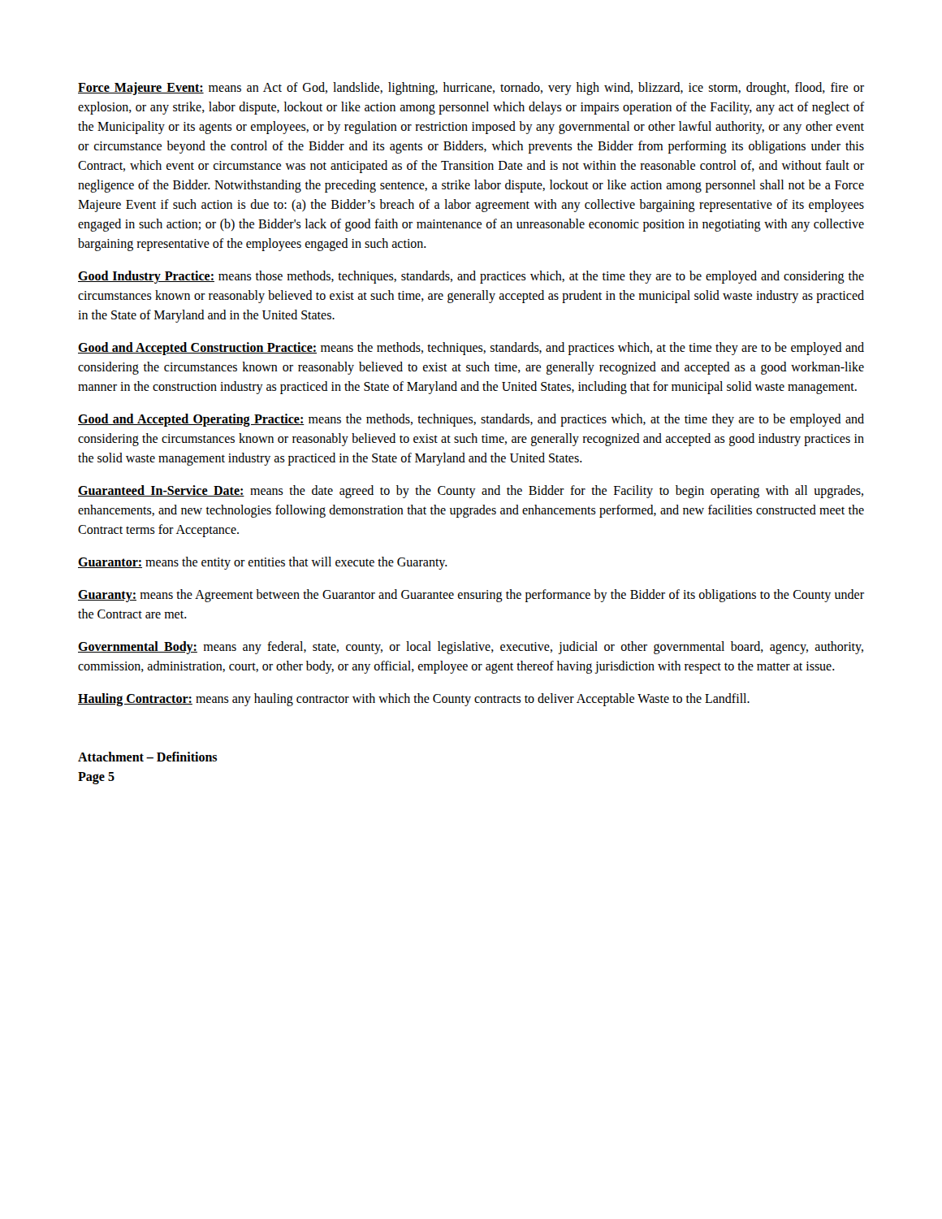Force Majeure Event: means an Act of God, landslide, lightning, hurricane, tornado, very high wind, blizzard, ice storm, drought, flood, fire or explosion, or any strike, labor dispute, lockout or like action among personnel which delays or impairs operation of the Facility, any act of neglect of the Municipality or its agents or employees, or by regulation or restriction imposed by any governmental or other lawful authority, or any other event or circumstance beyond the control of the Bidder and its agents or Bidders, which prevents the Bidder from performing its obligations under this Contract, which event or circumstance was not anticipated as of the Transition Date and is not within the reasonable control of, and without fault or negligence of the Bidder. Notwithstanding the preceding sentence, a strike labor dispute, lockout or like action among personnel shall not be a Force Majeure Event if such action is due to: (a) the Bidder’s breach of a labor agreement with any collective bargaining representative of its employees engaged in such action; or (b) the Bidder's lack of good faith or maintenance of an unreasonable economic position in negotiating with any collective bargaining representative of the employees engaged in such action.
Good Industry Practice: means those methods, techniques, standards, and practices which, at the time they are to be employed and considering the circumstances known or reasonably believed to exist at such time, are generally accepted as prudent in the municipal solid waste industry as practiced in the State of Maryland and in the United States.
Good and Accepted Construction Practice: means the methods, techniques, standards, and practices which, at the time they are to be employed and considering the circumstances known or reasonably believed to exist at such time, are generally recognized and accepted as a good workman-like manner in the construction industry as practiced in the State of Maryland and the United States, including that for municipal solid waste management.
Good and Accepted Operating Practice: means the methods, techniques, standards, and practices which, at the time they are to be employed and considering the circumstances known or reasonably believed to exist at such time, are generally recognized and accepted as good industry practices in the solid waste management industry as practiced in the State of Maryland and the United States.
Guaranteed In-Service Date: means the date agreed to by the County and the Bidder for the Facility to begin operating with all upgrades, enhancements, and new technologies following demonstration that the upgrades and enhancements performed, and new facilities constructed meet the Contract terms for Acceptance.
Guarantor: means the entity or entities that will execute the Guaranty.
Guaranty: means the Agreement between the Guarantor and Guarantee ensuring the performance by the Bidder of its obligations to the County under the Contract are met.
Governmental Body: means any federal, state, county, or local legislative, executive, judicial or other governmental board, agency, authority, commission, administration, court, or other body, or any official, employee or agent thereof having jurisdiction with respect to the matter at issue.
Hauling Contractor: means any hauling contractor with which the County contracts to deliver Acceptable Waste to the Landfill.
Attachment – Definitions
Page 5